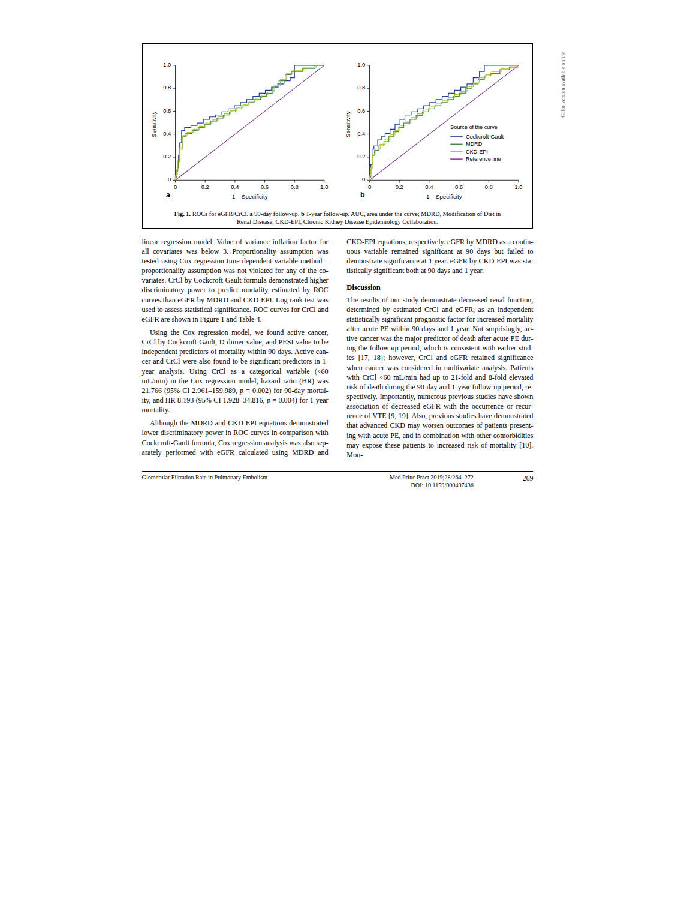Color version available online
0 0.2 0.4 0.6 0.8 1.0 0 0.2 0.4 0.6 0.8 1.0 Sensitivity 1 – Specificity a
0 0.2 0.4 0.6 0.8 1.0 0 0.2 0.4 0.6 0.8 1.0 Sensitivity 1 – Specificity Source of the curve Cockcroft-Gault MDRD CKD-EPI Reference line b
Fig. 1. ROCs for eGFR/CrCl. a 90-day follow-up. b 1-year follow-up. AUC, area under the curve; MDRD, Modification of Diet in Renal Disease; CKD-EPI, Chronic Kidney Disease Epidemiology Collaboration.
linear regression model. Value of variance inflation factor for all covariates was below 3. Proportionality assumption was tested using Cox regression time-dependent variable method – proportionality assumption was not violated for any of the covariates. CrCl by Cockcroft-Gault formula demonstrated higher discriminatory power to predict mortality estimated by ROC curves than eGFR by MDRD and CKD-EPI. Log rank test was used to assess statistical significance. ROC curves for CrCl and eGFR are shown in Figure 1 and Table 4.
Using the Cox regression model, we found active cancer, CrCl by Cockcroft-Gault, D-dimer value, and PESI value to be independent predictors of mortality within 90 days. Active cancer and CrCl were also found to be significant predictors in 1-year analysis. Using CrCl as a categorical variable (<60 mL/min) in the Cox regression model, hazard ratio (HR) was 21.766 (95% CI 2.961–159.989, p = 0.002) for 90-day mortality, and HR 8.193 (95% CI 1.928–34.816, p = 0.004) for 1-year mortality.
Although the MDRD and CKD-EPI equations demonstrated lower discriminatory power in ROC curves in comparison with Cockcroft-Gault formula, Cox regression analysis was also separately performed with eGFR calculated using MDRD and CKD-EPI equations, respectively. eGFR by MDRD as a continuous variable remained significant at 90 days but failed to demonstrate significance at 1 year. eGFR by CKD-EPI was statistically significant both at 90 days and 1 year.
Discussion
The results of our study demonstrate decreased renal function, determined by estimated CrCl and eGFR, as an independent statistically significant prognostic factor for increased mortality after acute PE within 90 days and 1 year. Not surprisingly, active cancer was the major predictor of death after acute PE during the follow-up period, which is consistent with earlier studies [17, 18]; however, CrCl and eGFR retained significance when cancer was considered in multivariate analysis. Patients with CrCl <60 mL/min had up to 21-fold and 8-fold elevated risk of death during the 90-day and 1-year follow-up period, respectively. Importantly, numerous previous studies have shown association of decreased eGFR with the occurrence or recurrence of VTE [9, 19]. Also, previous studies have demonstrated that advanced CKD may worsen outcomes of patients presenting with acute PE, and in combination with other comorbidities may expose these patients to increased risk of mortality [10]. Mon-
Glomerular Filtration Rate in Pulmonary Embolism
Med Princ Pract 2019;28:264–272
DOI: 10.1159/000497436
269